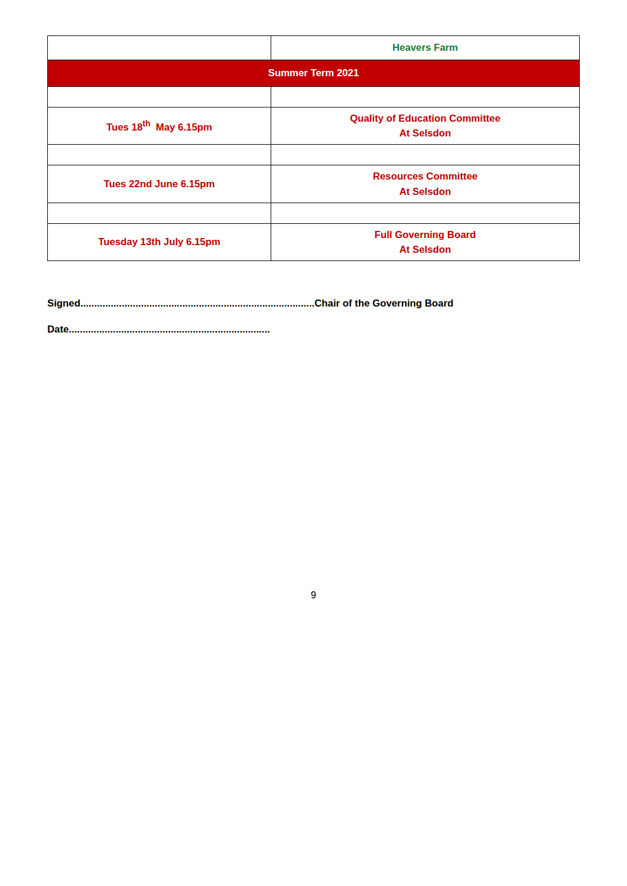| | Heavers Farm |
| Summer Term 2021 |
| Tues 18 th May 6.15pm | Quality of Education Committee At Selsdon |
| Tues 22nd June 6.15pm | Resources Committee At Selsdon |
| Tuesday 13th July 6.15pm | Full Governing Board At Selsdon |
Signed.....................................................................................Chair of the Governing Board
Date.........................................................................
9